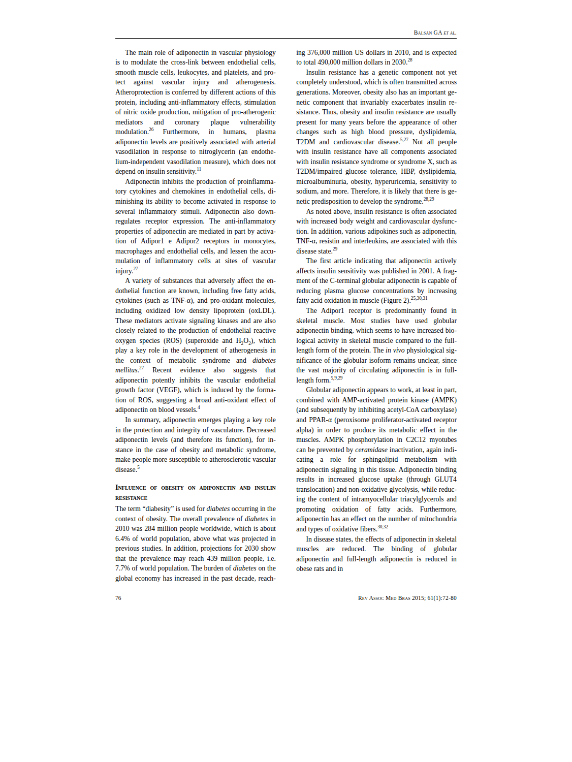Balsan GA et al.
The main role of adiponectin in vascular physiology is to modulate the cross-link between endothelial cells, smooth muscle cells, leukocytes, and platelets, and protect against vascular injury and atherogenesis. Atheroprotection is conferred by different actions of this protein, including anti-inflammatory effects, stimulation of nitric oxide production, mitigation of pro-atherogenic mediators and coronary plaque vulnerability modulation.26 Furthermore, in humans, plasma adiponectin levels are positively associated with arterial vasodilation in response to nitroglycerin (an endothelium-independent vasodilation measure), which does not depend on insulin sensitivity.11
Adiponectin inhibits the production of proinflammatory cytokines and chemokines in endothelial cells, diminishing its ability to become activated in response to several inflammatory stimuli. Adiponectin also down-regulates receptor expression. The anti-inflammatory properties of adiponectin are mediated in part by activation of Adipor1 e Adipor2 receptors in monocytes, macrophages and endothelial cells, and lessen the accumulation of inflammatory cells at sites of vascular injury.27
A variety of substances that adversely affect the endothelial function are known, including free fatty acids, cytokines (such as TNF-α), and pro-oxidant molecules, including oxidized low density lipoprotein (oxLDL). These mediators activate signaling kinases and are also closely related to the production of endothelial reactive oxygen species (ROS) (superoxide and H2O2), which play a key role in the development of atherogenesis in the context of metabolic syndrome and diabetes mellitus.27 Recent evidence also suggests that adiponectin potently inhibits the vascular endothelial growth factor (VEGF), which is induced by the formation of ROS, suggesting a broad anti-oxidant effect of adiponectin on blood vessels.4
In summary, adiponectin emerges playing a key role in the protection and integrity of vasculature. Decreased adiponectin levels (and therefore its function), for instance in the case of obesity and metabolic syndrome, make people more susceptible to atherosclerotic vascular disease.5
Influence of obesity on adiponectin and insulin resistance
The term “diabesity” is used for diabetes occurring in the context of obesity. The overall prevalence of diabetes in 2010 was 284 million people worldwide, which is about 6.4% of world population, above what was projected in previous studies. In addition, projections for 2030 show that the prevalence may reach 439 million people, i.e. 7.7% of world population. The burden of diabetes on the global economy has increased in the past decade, reaching 376,000 million US dollars in 2010, and is expected to total 490,000 million dollars in 2030.28
Insulin resistance has a genetic component not yet completely understood, which is often transmitted across generations. Moreover, obesity also has an important genetic component that invariably exacerbates insulin resistance. Thus, obesity and insulin resistance are usually present for many years before the appearance of other changes such as high blood pressure, dyslipidemia, T2DM and cardiovascular disease.5,27 Not all people with insulin resistance have all components associated with insulin resistance syndrome or syndrome X, such as T2DM/impaired glucose tolerance, HBP, dyslipidemia, microalbuminuria, obesity, hyperuricemia, sensitivity to sodium, and more. Therefore, it is likely that there is genetic predisposition to develop the syndrome.28,29
As noted above, insulin resistance is often associated with increased body weight and cardiovascular dysfunction. In addition, various adipokines such as adiponectin, TNF-α, resistin and interleukins, are associated with this disease state.29
The first article indicating that adiponectin actively affects insulin sensitivity was published in 2001. A fragment of the C-terminal globular adiponectin is capable of reducing plasma glucose concentrations by increasing fatty acid oxidation in muscle (Figure 2).25,30,31
The Adipor1 receptor is predominantly found in skeletal muscle. Most studies have used globular adiponectin binding, which seems to have increased biological activity in skeletal muscle compared to the full-length form of the protein. The in vivo physiological significance of the globular isoform remains unclear, since the vast majority of circulating adiponectin is in full-length form.5,9,29
Globular adiponectin appears to work, at least in part, combined with AMP-activated protein kinase (AMPK) (and subsequently by inhibiting acetyl-CoA carboxylase) and PPAR-α (peroxisome proliferator-activated receptor alpha) in order to produce its metabolic effect in the muscles. AMPK phosphorylation in C2C12 myotubes can be prevented by ceramidase inactivation, again indicating a role for sphingolipid metabolism with adiponectin signaling in this tissue. Adiponectin binding results in increased glucose uptake (through GLUT4 translocation) and non-oxidative glycolysis, while reducing the content of intramyocellular triacylglycerols and promoting oxidation of fatty acids. Furthermore, adiponectin has an effect on the number of mitochondria and types of oxidative fibers.30,32
In disease states, the effects of adiponectin in skeletal muscles are reduced. The binding of globular adiponectin and full-length adiponectin is reduced in obese rats and in
76 Rev Assoc Med Bras 2015; 61(1):72-80